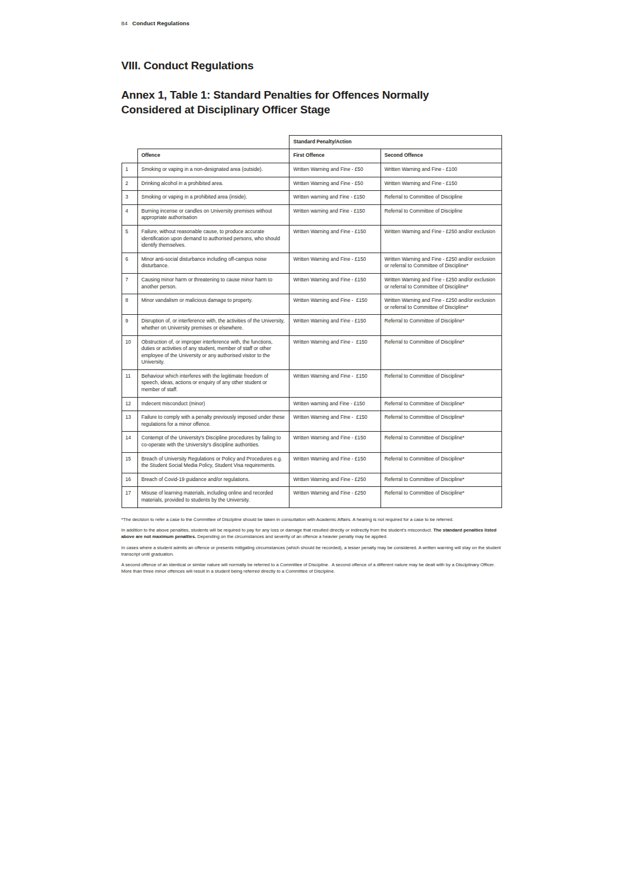84 Conduct Regulations
VIII. Conduct Regulations
Annex 1, Table 1: Standard Penalties for Offences Normally
Considered at Disciplinary Officer Stage
| | | Standard Penalty/Action |
| --- | --- | --- |
| | Offence | First Offence | Second Offence |
| 1 | Smoking or vaping in a non-designated area (outside). | Written Warning and Fine - £50 | Written Warning and Fine - £100 |
| 2 | Drinking alcohol in a prohibited area. | Written Warning and Fine - £50 | Written Warning and Fine - £150 |
| 3 | Smoking or vaping in a prohibited area (inside). | Written warning and Fine - £150 | Referral to Committee of Discipline |
| 4 | Burning incense or candles on University premises without appropriate authorisation | Written warning and Fine - £150 | Referral to Committee of Discipline |
| 5 | Failure, without reasonable cause, to produce accurate identification upon demand to authorised persons, who should identify themselves. | Written Warning and Fine - £150 | Written Warning and Fine - £250 and/or exclusion |
| 6 | Minor anti-social disturbance including off-campus noise disturbance. | Written Warning and Fine - £150 | Written Warning and Fine - £250 and/or exclusion or referral to Committee of Discipline* |
| 7 | Causing minor harm or threatening to cause minor harm to another person. | Written Warning and Fine - £150 | Written Warning and Fine - £250 and/or exclusion or referral to Committee of Discipline* |
| 8 | Minor vandalism or malicious damage to property. | Written Warning and Fine - £150 | Written Warning and Fine - £250 and/or exclusion or referral to Committee of Discipline* |
| 9 | Disruption of, or interference with, the activities of the University, whether on University premises or elsewhere. | Written Warning and Fine - £150 | Referral to Committee of Discipline* |
| 10 | Obstruction of, or improper interference with, the functions, duties or activities of any student, member of staff or other employee of the University or any authorised visitor to the University. | Written Warning and Fine - £150 | Referral to Committee of Discipline* |
| 11 | Behaviour which interferes with the legitimate freedom of speech, ideas, actions or enquiry of any other student or member of staff. | Written Warning and Fine - £150 | Referral to Committee of Discipline* |
| 12 | Indecent misconduct (minor) | Written warning and Fine - £150 | Referral to Committee of Discipline* |
| 13 | Failure to comply with a penalty previously imposed under these regulations for a minor offence. | Written Warning and Fine - £150 | Referral to Committee of Discipline* |
| 14 | Contempt of the University's Discipline procedures by failing to co-operate with the University's discipline authorities. | Written Warning and Fine - £150 | Referral to Committee of Discipline* |
| 15 | Breach of University Regulations or Policy and Procedures e.g. the Student Social Media Policy, Student Visa requirements. | Written Warning and Fine - £150 | Referral to Committee of Discipline* |
| 16 | Breach of Covid-19 guidance and/or regulations. | Written Warning and Fine - £250 | Referral to Committee of Discipline* |
| 17 | Misuse of learning materials, including online and recorded materials, provided to students by the University. | Written Warning and Fine - £250 | Referral to Committee of Discipline* |
*The decision to refer a case to the Committee of Discipline should be taken in consultation with Academic Affairs. A hearing is not required for a case to be referred.
In addition to the above penalties, students will be required to pay for any loss or damage that resulted directly or indirectly from the student's misconduct. The standard penalties listed above are not maximum penalties. Depending on the circumstances and severity of an offence a heavier penalty may be applied.
In cases where a student admits an offence or presents mitigating circumstances (which should be recorded), a lesser penalty may be considered. A written warning will stay on the student transcript until graduation.
A second offence of an identical or similar nature will normally be referred to a Committee of Discipline. A second offence of a different nature may be dealt with by a Disciplinary Officer. More than three minor offences will result in a student being referred directly to a Committee of Discipline.